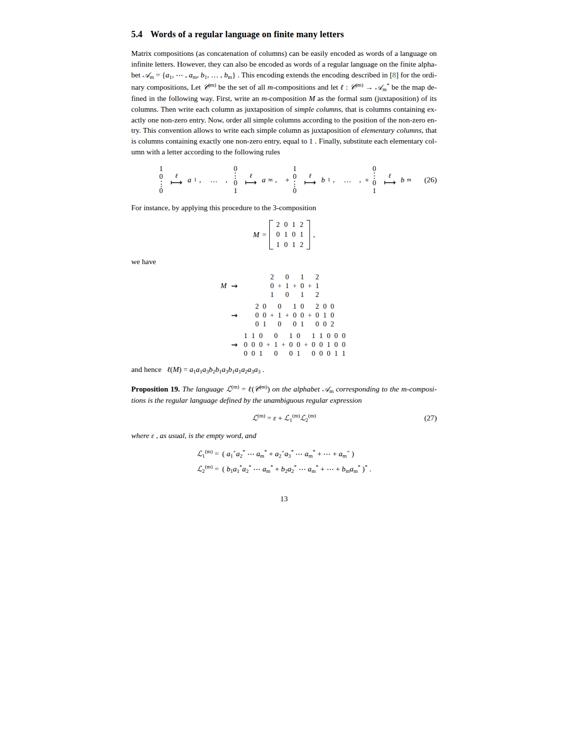5.4 Words of a regular language on finite many letters
Matrix compositions (as concatenation of columns) can be easily encoded as words of a language on infinite letters. However, they can also be encoded as words of a regular language on the finite alphabet 𝒜m = {a 1, ⋯ , am, b 1, … , bm} . This encoding extends the encoding described in [8] for the ordinary compositions, Let 𝒞(m) be the set of all m-compositions and let ℓ : 𝒞(m) → 𝒜m* be the map defined in the following way. First, write an m-composition M as the formal sum (juxtaposition) of its columns. Then write each column as juxtaposition of simple columns, that is columns containing exactly one non-zero entry. Now, order all simple columns according to the position of the non-zero entry. This convention allows to write each simple column as juxtaposition of elementary columns, that is columns containing exactly one non-zero entry, equal to 1 . Finally, substitute each elementary column with a letter according to the following rules
10⋮0 ℓ⟼ a 1, …, 0⋮01 ℓ⟼ am, + 10⋮0 ℓ⟼ b 1, …, + 0⋮01 ℓ⟼ bm
(26)
For instance, by applying this procedure to the 3-composition
M =
| 2 | 0 | 1 | 2 |
| 0 | 1 | 0 | 1 |
| 1 | 0 | 1 | 2 |
,
we have
| M | ⇝ | 2 0 1 2 0 + 1 + 0 + 1 1 0 1 2 |
| | ⇝ | 2 0 0 1 0 2 0 0 0 0 + 1 + 0 0 + 0 1 0 0 1 0 0 1 0 0 2 |
| | ⇝ | 1 1 0 0 1 0 1 1 0 0 0 0 0 0 + 1 + 0 0 + 0 0 1 0 0 0 0 1 0 0 1 0 0 0 1 1 |
and hence ℓ(M) = a 1 a 1 a 3 b 2 b 1 a 3 b 1 a 1 a 2 a 3 a 3 .
Proposition 19. The language ℒ(m) = ℓ(𝒞(m)) on the alphabet 𝒜m corresponding to the m-compositions is the regular language defined by the unambiguous regular expression
ℒ(m) = ε + ℒ 1(m) ℒ 2(m) (27)
where ε , as usual, is the empty word, and
| ℒ 1 (m) = | ( a 1 + a 2 * ⋯ a m * + a 2 + a 3 * ⋯ a m * + ⋯ + a m + ) |
| ℒ 2 (m) = | ( b 1 a 1 * a 2 * ⋯ a m * + b 2 a 2 * ⋯ a m * + ⋯ + b m a m * ) * . |
13